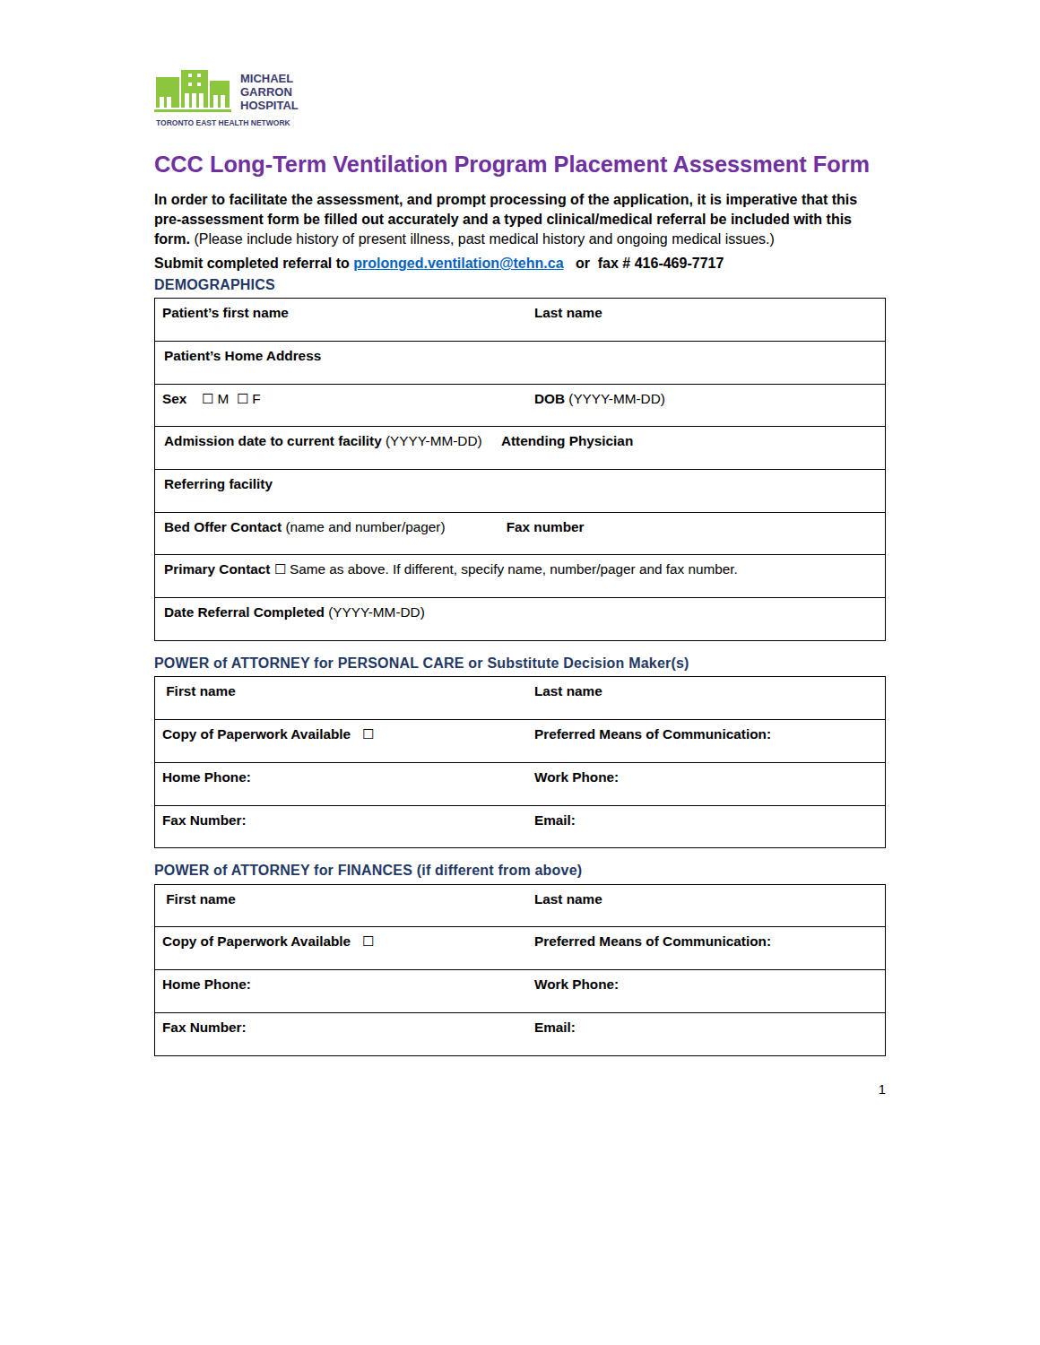MICHAEL GARRON HOSPITAL TORONTO EAST HEALTH NETWORK
CCC Long-Term Ventilation Program Placement Assessment Form
In order to facilitate the assessment, and prompt processing of the application, it is imperative that this pre-assessment form be filled out accurately and a typed clinical/medical referral be included with this form. (Please include history of present illness, past medical history and ongoing medical issues.)
Submit completed referral to prolonged.ventilation@tehn.ca or fax # 416-469-7717
DEMOGRAPHICS
| Patient’s first name Last name |
| Patient’s Home Address |
| Sex ☐ M ☐ F DOB (YYYY-MM-DD) |
| Admission date to current facility (YYYY-MM-DD) Attending Physician |
| Referring facility |
| Bed Offer Contact (name and number/pager) Fax number |
| Primary Contact ☐ Same as above. If different, specify name, number/pager and fax number. |
| Date Referral Completed (YYYY-MM-DD) |
POWER of ATTORNEY for PERSONAL CARE or Substitute Decision Maker(s)
| First name Last name |
| Copy of Paperwork Available ☐ Preferred Means of Communication: |
| Home Phone: Work Phone: |
| Fax Number: Email: |
POWER of ATTORNEY for FINANCES (if different from above)
| First name Last name |
| Copy of Paperwork Available ☐ Preferred Means of Communication: |
| Home Phone: Work Phone: |
| Fax Number: Email: |
1